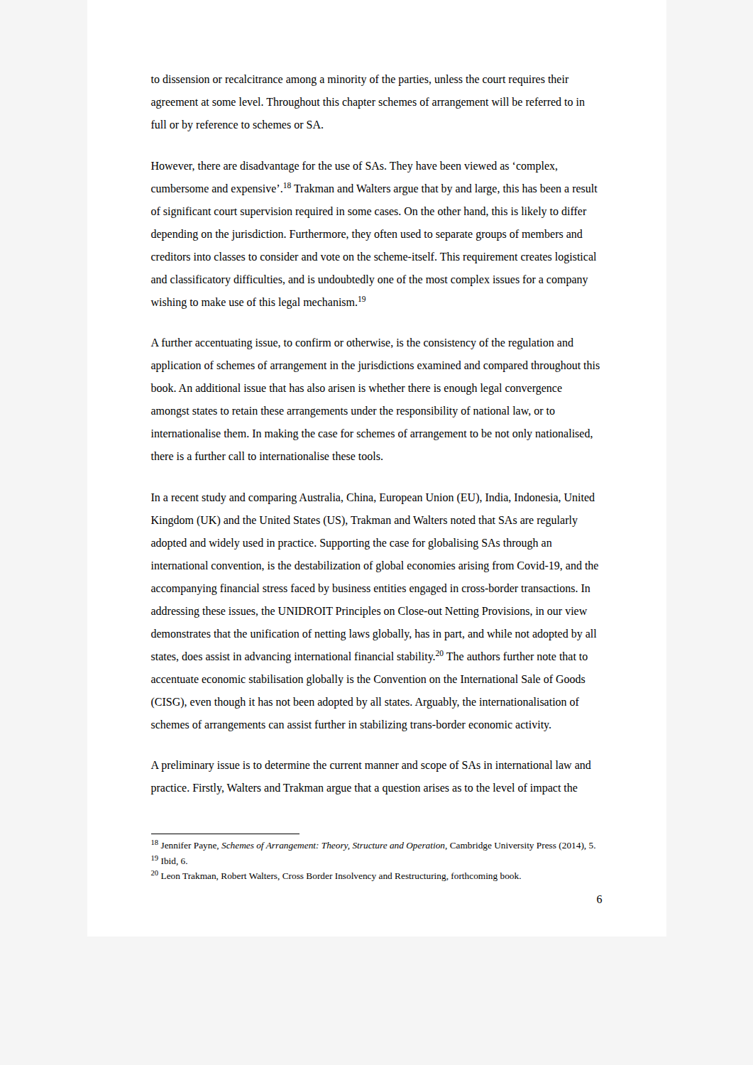to dissension or recalcitrance among a minority of the parties, unless the court requires their agreement at some level. Throughout this chapter schemes of arrangement will be referred to in full or by reference to schemes or SA.
However, there are disadvantage for the use of SAs. They have been viewed as ‘complex, cumbersome and expensive’.18 Trakman and Walters argue that by and large, this has been a result of significant court supervision required in some cases. On the other hand, this is likely to differ depending on the jurisdiction. Furthermore, they often used to separate groups of members and creditors into classes to consider and vote on the scheme-itself. This requirement creates logistical and classificatory difficulties, and is undoubtedly one of the most complex issues for a company wishing to make use of this legal mechanism.19
A further accentuating issue, to confirm or otherwise, is the consistency of the regulation and application of schemes of arrangement in the jurisdictions examined and compared throughout this book. An additional issue that has also arisen is whether there is enough legal convergence amongst states to retain these arrangements under the responsibility of national law, or to internationalise them. In making the case for schemes of arrangement to be not only nationalised, there is a further call to internationalise these tools.
In a recent study and comparing Australia, China, European Union (EU), India, Indonesia, United Kingdom (UK) and the United States (US), Trakman and Walters noted that SAs are regularly adopted and widely used in practice. Supporting the case for globalising SAs through an international convention, is the destabilization of global economies arising from Covid-19, and the accompanying financial stress faced by business entities engaged in cross-border transactions. In addressing these issues, the UNIDROIT Principles on Close-out Netting Provisions, in our view demonstrates that the unification of netting laws globally, has in part, and while not adopted by all states, does assist in advancing international financial stability.20 The authors further note that to accentuate economic stabilisation globally is the Convention on the International Sale of Goods (CISG), even though it has not been adopted by all states. Arguably, the internationalisation of schemes of arrangements can assist further in stabilizing trans-border economic activity.
A preliminary issue is to determine the current manner and scope of SAs in international law and practice. Firstly, Walters and Trakman argue that a question arises as to the level of impact the
18 Jennifer Payne, Schemes of Arrangement: Theory, Structure and Operation, Cambridge University Press (2014), 5.
19 Ibid, 6.
20 Leon Trakman, Robert Walters, Cross Border Insolvency and Restructuring, forthcoming book.
6